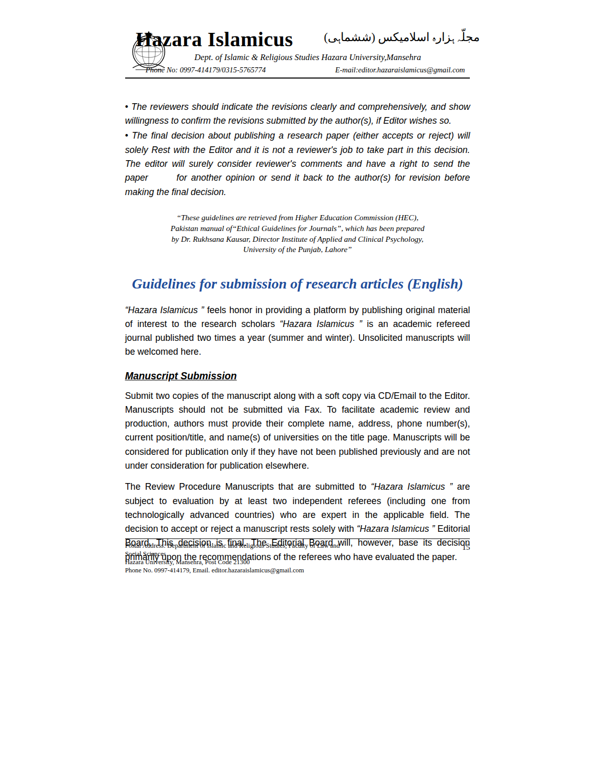Hazara Islamicus
مجلّہ ہزارہ اسلامیکس (ششماہی)
Dept. of Islamic & Religious Studies Hazara University,Mansehra
Phone No: 0997-414179/0315-5765774 E-mail:editor.hazaraislamicus@gmail.com
• The reviewers should indicate the revisions clearly and comprehensively, and show willingness to confirm the revisions submitted by the author(s), if Editor wishes so.
• The final decision about publishing a research paper (either accepts or reject) will solely Rest with the Editor and it is not a reviewer's job to take part in this decision. The editor will surely consider reviewer's comments and have a right to send the paper for another opinion or send it back to the author(s) for revision before making the final decision.
“These guidelines are retrieved from Higher Education Commission (HEC),
Pakistan manual of“Ethical Guidelines for Journals”, which has been prepared
by Dr. Rukhsana Kausar, Director Institute of Applied and Clinical Psychology,
University of the Punjab, Lahore”
Guidelines for submission of research articles (English)
“Hazara Islamicus ” feels honor in providing a platform by publishing original material of interest to the research scholars “Hazara Islamicus ” is an academic refereed journal published two times a year (summer and winter). Unsolicited manuscripts will be welcomed here.
Manuscript Submission
Submit two copies of the manuscript along with a soft copy via CD/Email to the Editor. Manuscripts should not be submitted via Fax. To facilitate academic review and production, authors must provide their complete name, address, phone number(s), current position/title, and name(s) of universities on the title page. Manuscripts will be considered for publication only if they have not been published previously and are not under consideration for publication elsewhere.
The Review Procedure Manuscripts that are submitted to “Hazara Islamicus ” are subject to evaluation by at least two independent referees (including one from technologically advanced countries) who are expert in the applicable field. The decision to accept or reject a manuscript rests solely with “Hazara Islamicus ” Editorial Board. This decision is final. The Editorial Board will, however, base its decision primarily upon the recommendations of the referees who have evaluated the paper.
Postal Address: Department of Islamic and Religious Studies, Faculty of Law and
Social Sciences
Hazara University, Mansehra, Post Code 21300
Phone No. 0997-414179, Email. editor.hazaraislamicus@gmail.com
15